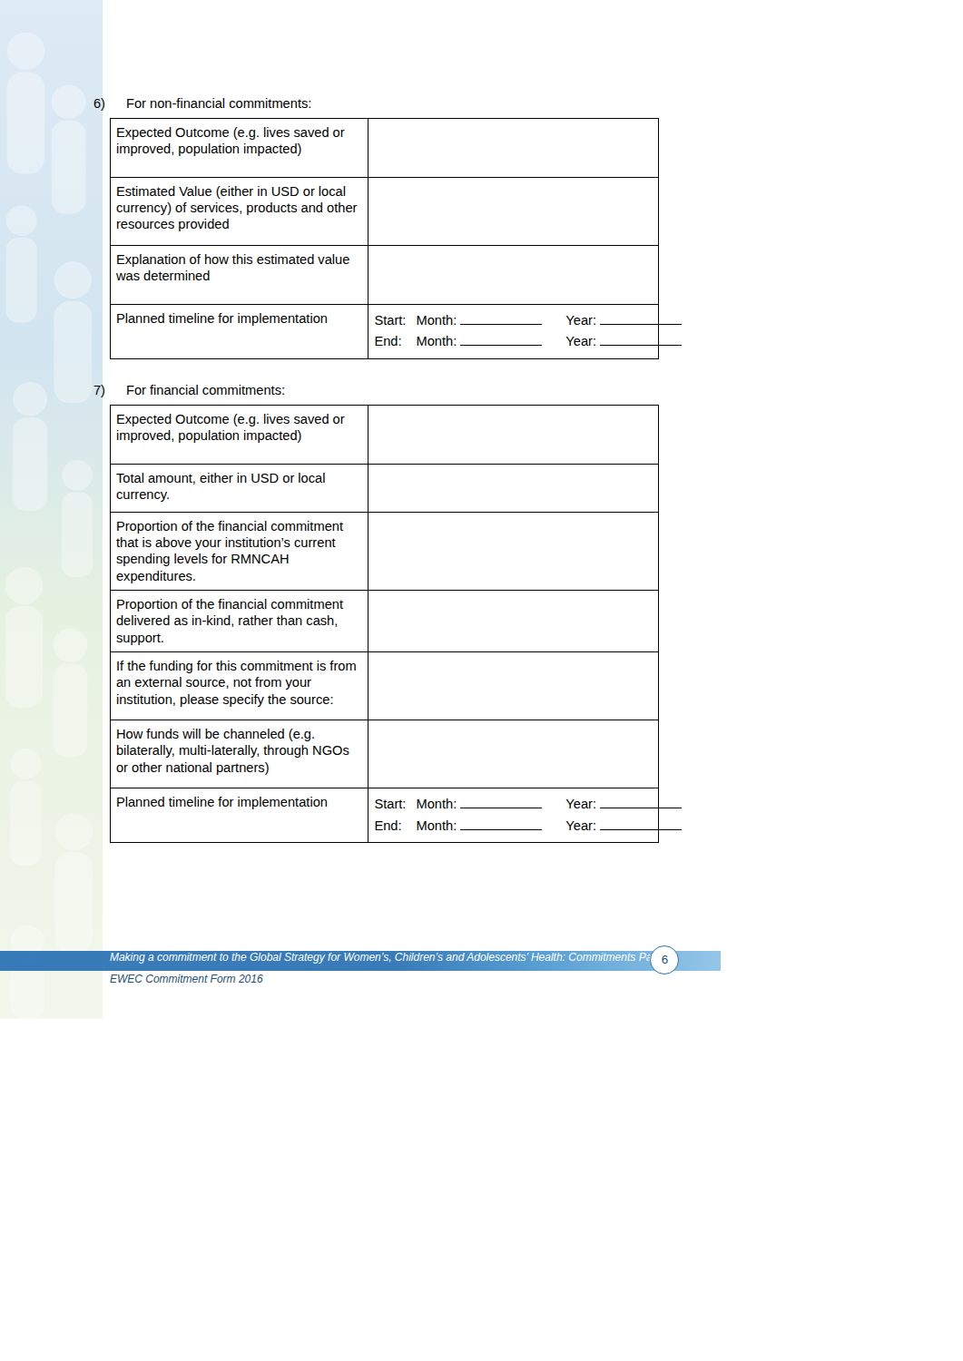6) For non-financial commitments:
| Expected Outcome (e.g. lives saved or improved, population impacted) | |
| Estimated Value (either in USD or local currency) of services, products and other resources provided | |
| Explanation of how this estimated value was determined | |
| Planned timeline for implementation | Start: Month: Year: End: Month: Year: |
7) For financial commitments:
| Expected Outcome (e.g. lives saved or improved, population impacted) | |
| Total amount, either in USD or local currency. | |
| Proportion of the financial commitment that is above your institution’s current spending levels for RMNCAH expenditures. | |
| Proportion of the financial commitment delivered as in-kind, rather than cash, support. | |
| If the funding for this commitment is from an external source, not from your institution, please specify the source: | |
| How funds will be channeled (e.g. bilaterally, multi-laterally, through NGOs or other national partners) | |
| Planned timeline for implementation | Start: Month: Year: End: Month: Year: |
Making a commitment to the Global Strategy for Women’s, Children’s and Adolescents’ Health: Commitments Pack
EWEC Commitment Form 2016
6